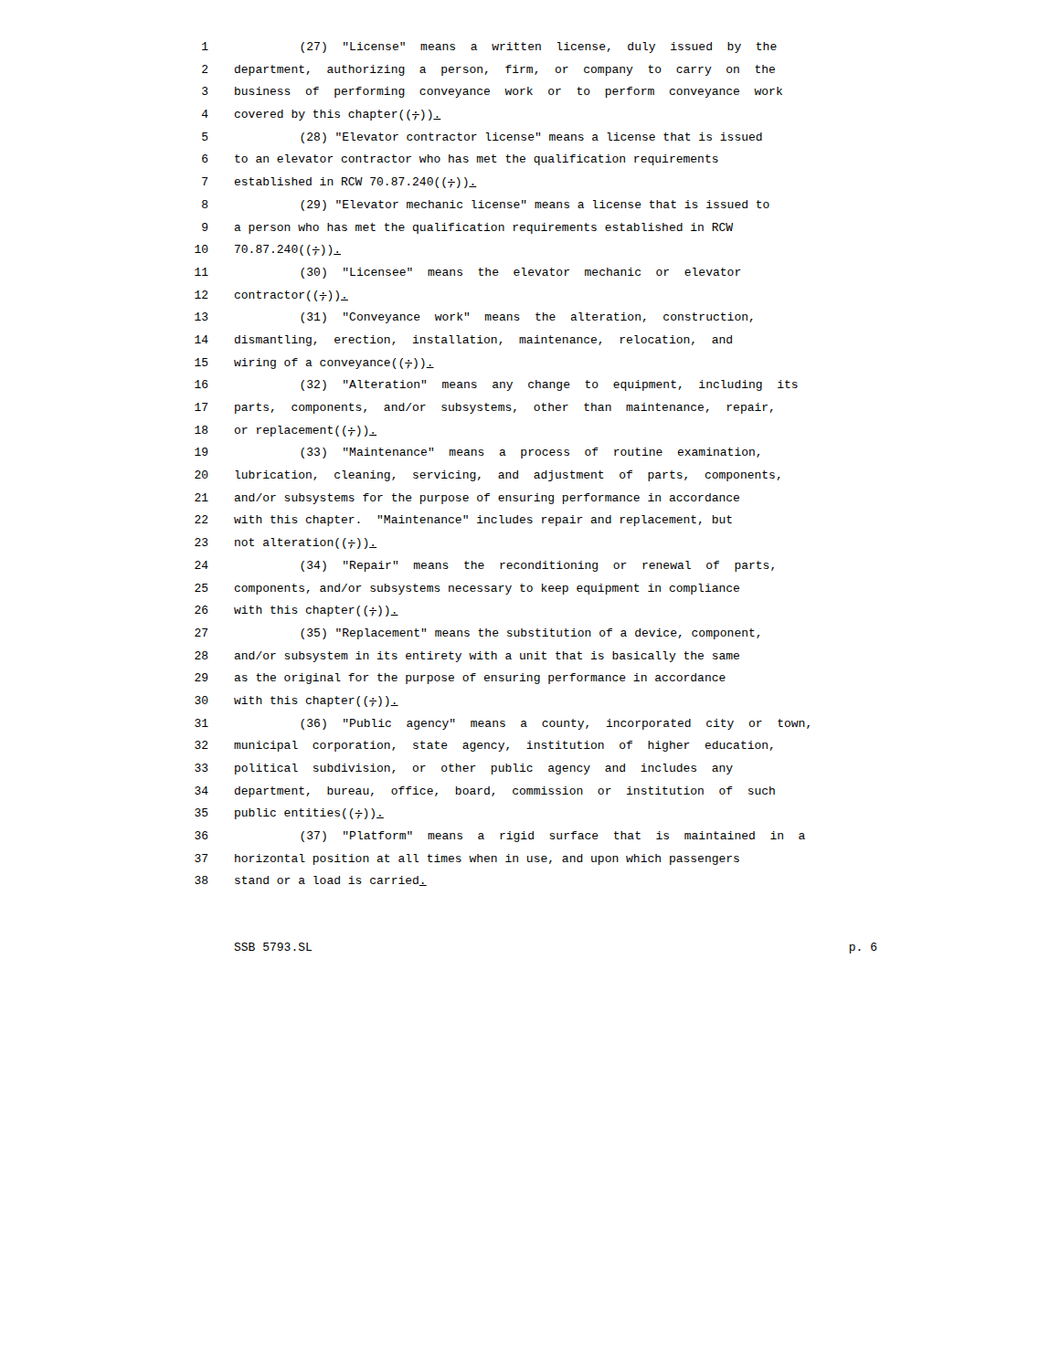(27) "License" means a written license, duly issued by the
department, authorizing a person, firm, or company to carry on the
business of performing conveyance work or to perform conveyance work
covered by this chapter((;)).
(28) "Elevator contractor license" means a license that is issued
to an elevator contractor who has met the qualification requirements
established in RCW 70.87.240((;)).
(29) "Elevator mechanic license" means a license that is issued to
a person who has met the qualification requirements established in RCW
70.87.240((;)).
(30) "Licensee" means the elevator mechanic or elevator
contractor((;)).
(31) "Conveyance work" means the alteration, construction,
dismantling, erection, installation, maintenance, relocation, and
wiring of a conveyance((;)).
(32) "Alteration" means any change to equipment, including its
parts, components, and/or subsystems, other than maintenance, repair,
or replacement((;)).
(33) "Maintenance" means a process of routine examination,
lubrication, cleaning, servicing, and adjustment of parts, components,
and/or subsystems for the purpose of ensuring performance in accordance
with this chapter. "Maintenance" includes repair and replacement, but
not alteration((;)).
(34) "Repair" means the reconditioning or renewal of parts,
components, and/or subsystems necessary to keep equipment in compliance
with this chapter((;)).
(35) "Replacement" means the substitution of a device, component,
and/or subsystem in its entirety with a unit that is basically the same
as the original for the purpose of ensuring performance in accordance
with this chapter((;)).
(36) "Public agency" means a county, incorporated city or town,
municipal corporation, state agency, institution of higher education,
political subdivision, or other public agency and includes any
department, bureau, office, board, commission or institution of such
public entities((;)).
(37) "Platform" means a rigid surface that is maintained in a
horizontal position at all times when in use, and upon which passengers
stand or a load is carried.
SSB 5793.SL
p. 6